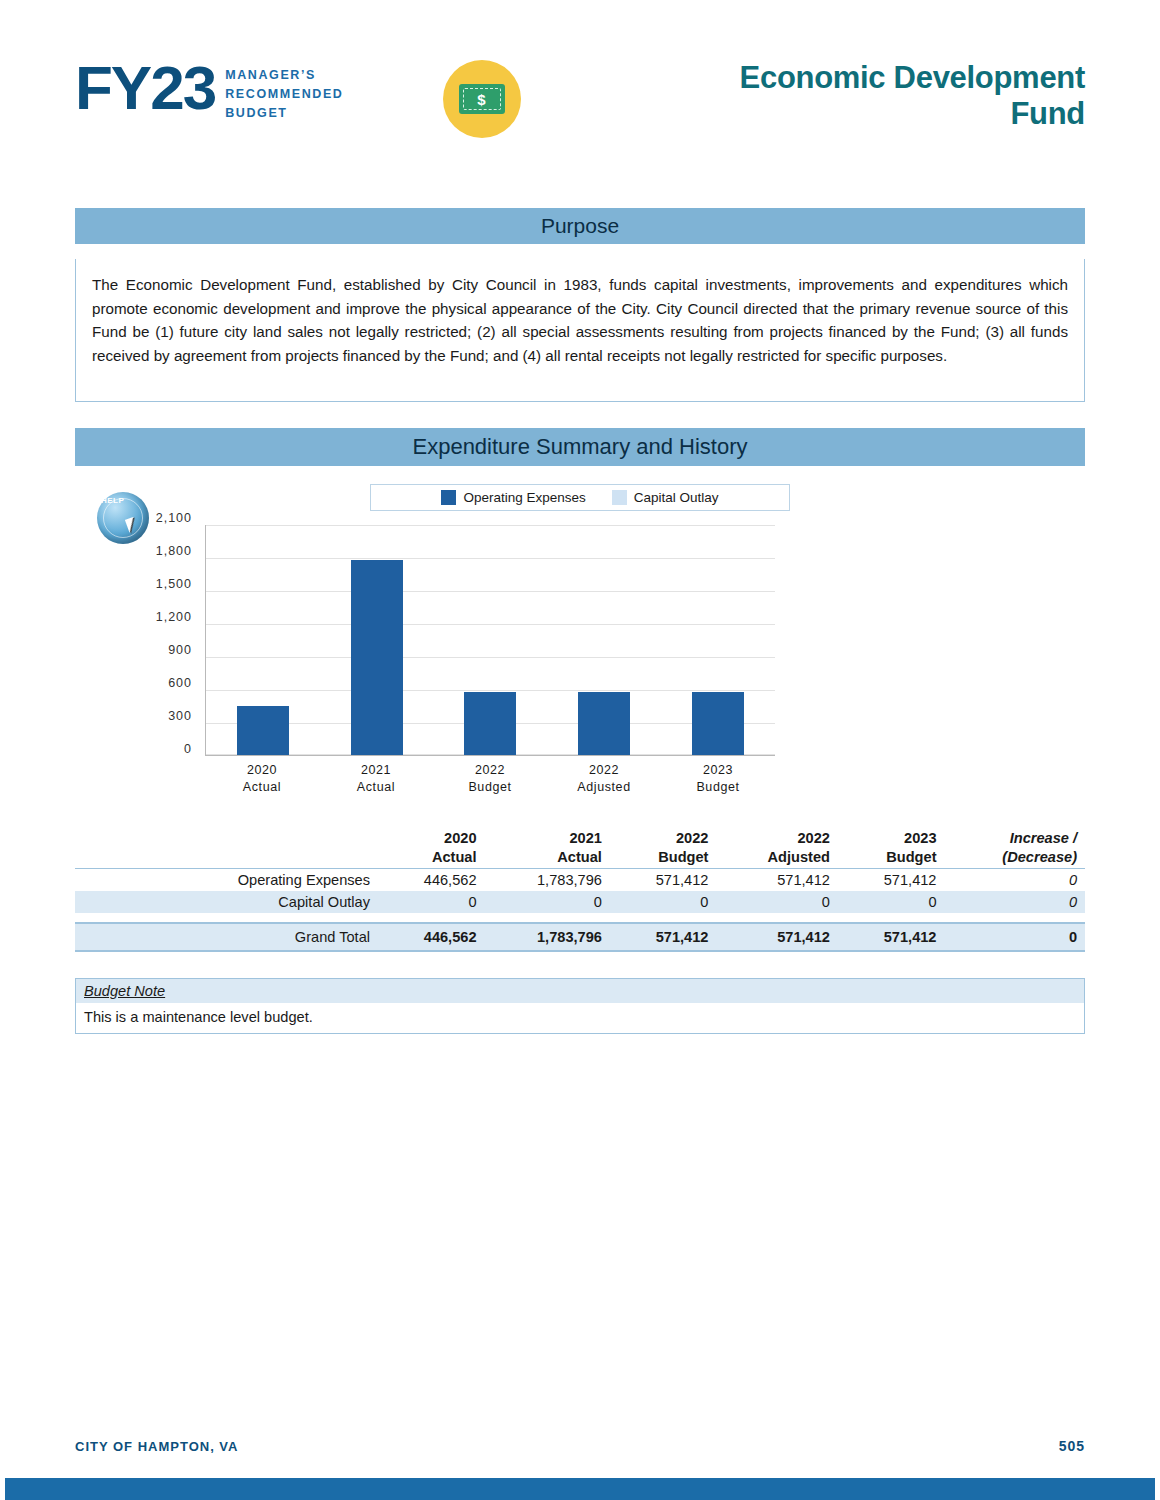FY23
MANAGER’S
RECOMMENDED
BUDGET
$
Economic Development
Fund
Purpose
The Economic Development Fund, established by City Council in 1983, funds capital investments, improvements and expenditures which promote economic development and improve the physical appearance of the City. City Council directed that the primary revenue source of this Fund be (1) future city land sales not legally restricted; (2) all special assessments resulting from projects financed by the Fund; (3) all funds received by agreement from projects financed by the Fund; and (4) all rental receipts not legally restricted for specific purposes.
Expenditure Summary and History
HELP
Operating Expenses
Capital Outlay
Thousands ($)
2,100 1,800 1,500 1,200 900 600 300 0
bars: scale 2100 -> 230px => px = value/2100*230
2020
Actual
2021
Actual
2022
Budget
2022
Adjusted
2023
Budget
| | 2020 Actual | 2021 Actual | 2022 Budget | 2022 Adjusted | 2023 Budget | Increase / (Decrease) |
| --- | --- | --- | --- | --- | --- | --- |
| Operating Expenses | 446,562 | 1,783,796 | 571,412 | 571,412 | 571,412 | 0 |
| Capital Outlay | 0 | 0 | 0 | 0 | 0 | 0 |
| Grand Total | 446,562 | 1,783,796 | 571,412 | 571,412 | 571,412 | 0 |
Budget Note
This is a maintenance level budget.
CITY OF HAMPTON, VA
505